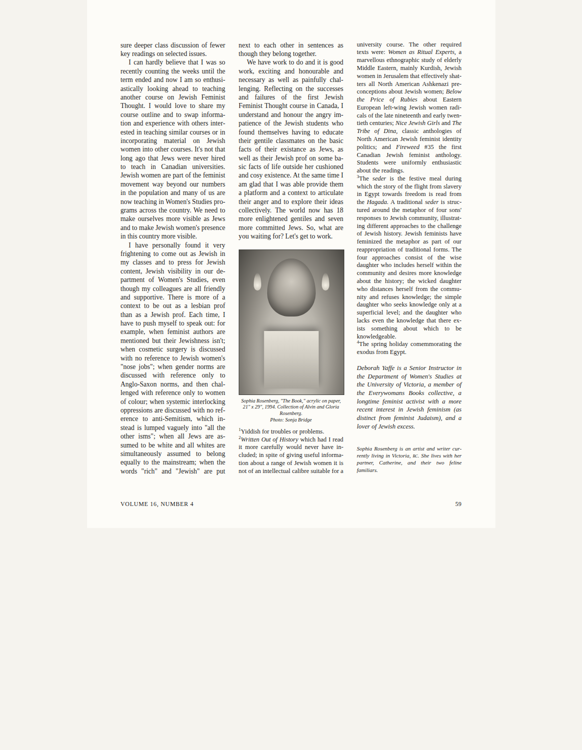sure deeper class discussion of fewer key readings on selected issues.
I can hardly believe that I was so recently counting the weeks until the term ended and now I am so enthusiastically looking ahead to teaching another course on Jewish Feminist Thought. I would love to share my course outline and to swap information and experience with others interested in teaching similar courses or in incorporating material on Jewish women into other courses. It's not that long ago that Jews were never hired to teach in Canadian universities. Jewish women are part of the feminist movement way beyond our numbers in the population and many of us are now teaching in Women's Studies programs across the country. We need to make ourselves more visible as Jews and to make Jewish women's presence in this country more visible.
I have personally found it very frightening to come out as Jewish in my classes and to press for Jewish content, Jewish visibility in our department of Women's Studies, even though my colleagues are all friendly and supportive. There is more of a context to be out as a lesbian prof than as a Jewish prof. Each time, I have to push myself to speak out: for example, when feminist authors are mentioned but their Jewishness isn't; when cosmetic surgery is discussed with no reference to Jewish women's "nose jobs"; when gender norms are discussed with reference only to Anglo-Saxon norms, and then challenged with reference only to women of colour; when systemic interlocking oppressions are discussed with no reference to anti-Semitism, which instead is lumped vaguely into "all the other isms"; when all Jews are assumed to be white and all whites are simultaneously assumed to belong equally to the mainstream; when the words "rich" and "Jewish" are put next to each other in sentences as though they belong together.
We have work to do and it is good work, exciting and honourable and necessary as well as painfully challenging. Reflecting on the successes and failures of the first Jewish Feminist Thought course in Canada, I understand and honour the angry impatience of the Jewish students who found themselves having to educate their gentile classmates on the basic facts of their existance as Jews, as well as their Jewish prof on some basic facts of life outside her cushioned and cosy existence. At the same time I am glad that I was able provide them a platform and a context to articulate their anger and to explore their ideas collectively. The world now has 18 more enlightened gentiles and seven more committed Jews. So, what are you waiting for? Let's get to work.
Sophia Rosenberg, "The Book," acrylic on paper, 21" x 29", 1994. Collection of Alvin and Gloria Rosenberg.
Photo: Sonja Bridge
1Yiddish for troubles or problems.
2Written Out of History which had I read it more carefully would never have included; in spite of giving useful information about a range of Jewish women it is not of an intellectual calibre suitable for a university course. The other required texts were: Women as Ritual Experts, a marvellous ethnographic study of elderly Middle Eastern, mainly Kurdish, Jewish women in Jerusalem that effectively shatters all North American Ashkenazi preconceptions about Jewish women; Below the Price of Rubies about Eastern European left-wing Jewish women radicals of the late nineteenth and early twentieth centuries; Nice Jewish Girls and The Tribe of Dina, classic anthologies of North American Jewish feminist identity politics; and Fireweed #35 the first Canadian Jewish feminist anthology. Students were uniformly enthusiastic about the readings.
3The seder is the festive meal during which the story of the flight from slavery in Egypt towards freedom is read from the Hagada. A traditional seder is structured around the metaphor of four sons' responses to Jewish community, illustrating different approaches to the challenge of Jewish history. Jewish feminists have feminized the metaphor as part of our reappropriation of traditional forms. The four approaches consist of the wise daughter who includes herself within the community and desires more knowledge about the history; the wicked daughter who distances herself from the community and refuses knowledge; the simple daughter who seeks knowledge only at a superficial level; and the daughter who lacks even the knowledge that there exists something about which to be knowledgeable.
4The spring holiday comemmorating the exodus from Egypt.
Deborah Yaffe is a Senior Instructor in the Department of Women's Studies at the University of Victoria, a member of the Everywomans Books collective, a longtime feminist activist with a more recent interest in Jewish feminism (as distinct from feminist Judaism), and a lover of Jewish excess.
Sophia Rosenberg is an artist and writer currently living in Victoria, bc. She lives with her partner, Catherine, and their two feline familiars.
VOLUME 16, NUMBER 4 59